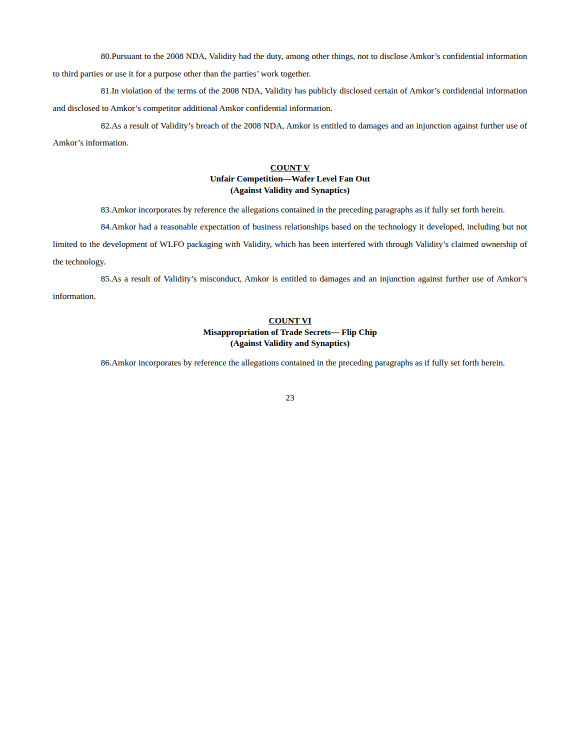80. Pursuant to the 2008 NDA, Validity had the duty, among other things, not to disclose Amkor’s confidential information to third parties or use it for a purpose other than the parties’ work together.
81. In violation of the terms of the 2008 NDA, Validity has publicly disclosed certain of Amkor’s confidential information and disclosed to Amkor’s competitor additional Amkor confidential information.
82. As a result of Validity’s breach of the 2008 NDA, Amkor is entitled to damages and an injunction against further use of Amkor’s information.
COUNT V
Unfair Competition—Wafer Level Fan Out
(Against Validity and Synaptics)
83. Amkor incorporates by reference the allegations contained in the preceding paragraphs as if fully set forth herein.
84. Amkor had a reasonable expectation of business relationships based on the technology it developed, including but not limited to the development of WLFO packaging with Validity, which has been interfered with through Validity’s claimed ownership of the technology.
85. As a result of Validity’s misconduct, Amkor is entitled to damages and an injunction against further use of Amkor’s information.
COUNT VI
Misappropriation of Trade Secrets— Flip Chip
(Against Validity and Synaptics)
86. Amkor incorporates by reference the allegations contained in the preceding paragraphs as if fully set forth herein.
23